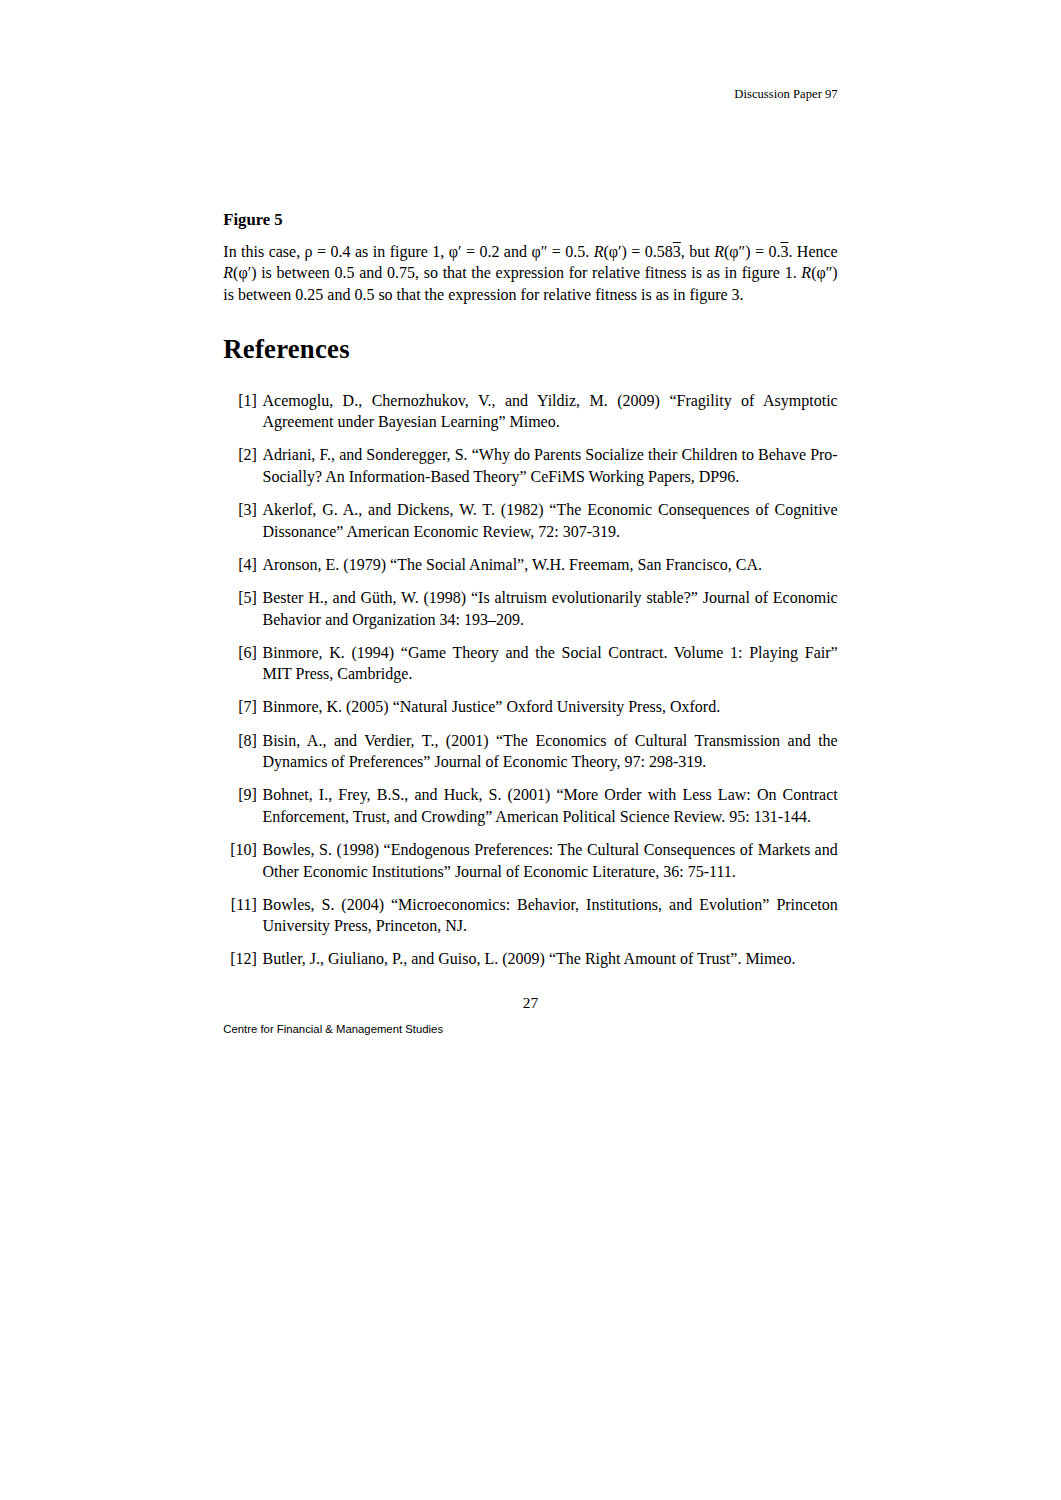Discussion Paper 97
Figure 5
In this case, ρ = 0.4 as in figure 1, φ′ = 0.2 and φ″ = 0.5. R(φ′) = 0.583, but R(φ″) = 0.3. Hence R(φ′) is between 0.5 and 0.75, so that the expression for relative fitness is as in figure 1. R(φ″) is between 0.25 and 0.5 so that the expression for relative fitness is as in figure 3.
References
[1] Acemoglu, D., Chernozhukov, V., and Yildiz, M. (2009) “Fragility of Asymptotic Agreement under Bayesian Learning” Mimeo.
[2] Adriani, F., and Sonderegger, S. “Why do Parents Socialize their Children to Behave Pro-Socially? An Information-Based Theory” CeFiMS Working Papers, DP96.
[3] Akerlof, G. A., and Dickens, W. T. (1982) “The Economic Consequences of Cognitive Dissonance” American Economic Review, 72: 307-319.
[4] Aronson, E. (1979) “The Social Animal”, W.H. Freemam, San Francisco, CA.
[5] Bester H., and Güth, W. (1998) “Is altruism evolutionarily stable?” Journal of Economic Behavior and Organization 34: 193–209.
[6] Binmore, K. (1994) “Game Theory and the Social Contract. Volume 1: Playing Fair” MIT Press, Cambridge.
[7] Binmore, K. (2005) “Natural Justice” Oxford University Press, Oxford.
[8] Bisin, A., and Verdier, T., (2001) “The Economics of Cultural Transmission and the Dynamics of Preferences” Journal of Economic Theory, 97: 298-319.
[9] Bohnet, I., Frey, B.S., and Huck, S. (2001) “More Order with Less Law: On Contract Enforcement, Trust, and Crowding” American Political Science Review. 95: 131-144.
[10] Bowles, S. (1998) “Endogenous Preferences: The Cultural Consequences of Markets and Other Economic Institutions” Journal of Economic Literature, 36: 75-111.
[11] Bowles, S. (2004) “Microeconomics: Behavior, Institutions, and Evolution” Princeton University Press, Princeton, NJ.
[12] Butler, J., Giuliano, P., and Guiso, L. (2009) “The Right Amount of Trust”. Mimeo.
27
Centre for Financial & Management Studies